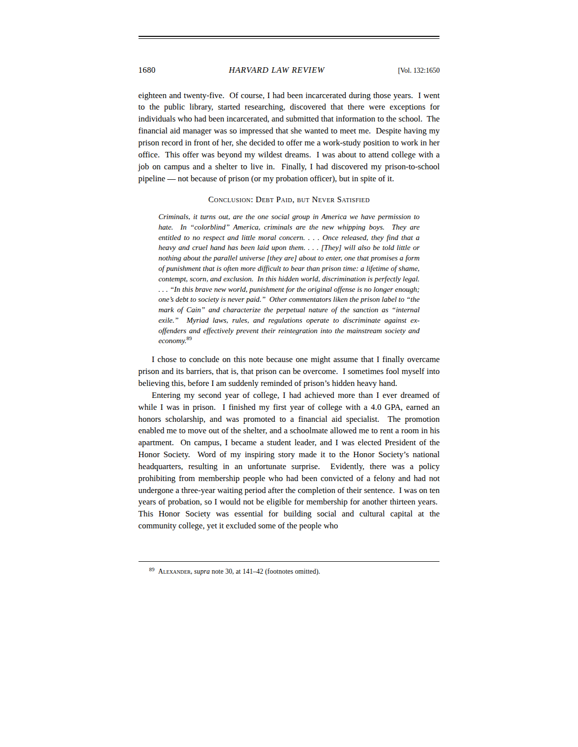1680 HARVARD LAW REVIEW [Vol. 132:1650
eighteen and twenty-five. Of course, I had been incarcerated during those years. I went to the public library, started researching, discovered that there were exceptions for individuals who had been incarcerated, and submitted that information to the school. The financial aid manager was so impressed that she wanted to meet me. Despite having my prison record in front of her, she decided to offer me a work-study position to work in her office. This offer was beyond my wildest dreams. I was about to attend college with a job on campus and a shelter to live in. Finally, I had discovered my prison-to-school pipeline — not because of prison (or my probation officer), but in spite of it.
Conclusion: Debt Paid, but Never Satisfied
Criminals, it turns out, are the one social group in America we have permission to hate. In “colorblind” America, criminals are the new whipping boys. They are entitled to no respect and little moral concern. . . . Once released, they find that a heavy and cruel hand has been laid upon them. . . . [They] will also be told little or nothing about the parallel universe [they are] about to enter, one that promises a form of punishment that is often more difficult to bear than prison time: a lifetime of shame, contempt, scorn, and exclusion. In this hidden world, discrimination is perfectly legal. . . . “In this brave new world, punishment for the original offense is no longer enough; one’s debt to society is never paid.” Other commentators liken the prison label to “the mark of Cain” and characterize the perpetual nature of the sanction as “internal exile.” Myriad laws, rules, and regulations operate to discriminate against ex-offenders and effectively prevent their reintegration into the mainstream society and economy.89
I chose to conclude on this note because one might assume that I finally overcame prison and its barriers, that is, that prison can be overcome. I sometimes fool myself into believing this, before I am suddenly reminded of prison’s hidden heavy hand.
Entering my second year of college, I had achieved more than I ever dreamed of while I was in prison. I finished my first year of college with a 4.0 GPA, earned an honors scholarship, and was promoted to a financial aid specialist. The promotion enabled me to move out of the shelter, and a schoolmate allowed me to rent a room in his apartment. On campus, I became a student leader, and I was elected President of the Honor Society. Word of my inspiring story made it to the Honor Society’s national headquarters, resulting in an unfortunate surprise. Evidently, there was a policy prohibiting from membership people who had been convicted of a felony and had not undergone a three-year waiting period after the completion of their sentence. I was on ten years of probation, so I would not be eligible for membership for another thirteen years. This Honor Society was essential for building social and cultural capital at the community college, yet it excluded some of the people who
89 Alexander, supra note 30, at 141–42 (footnotes omitted).